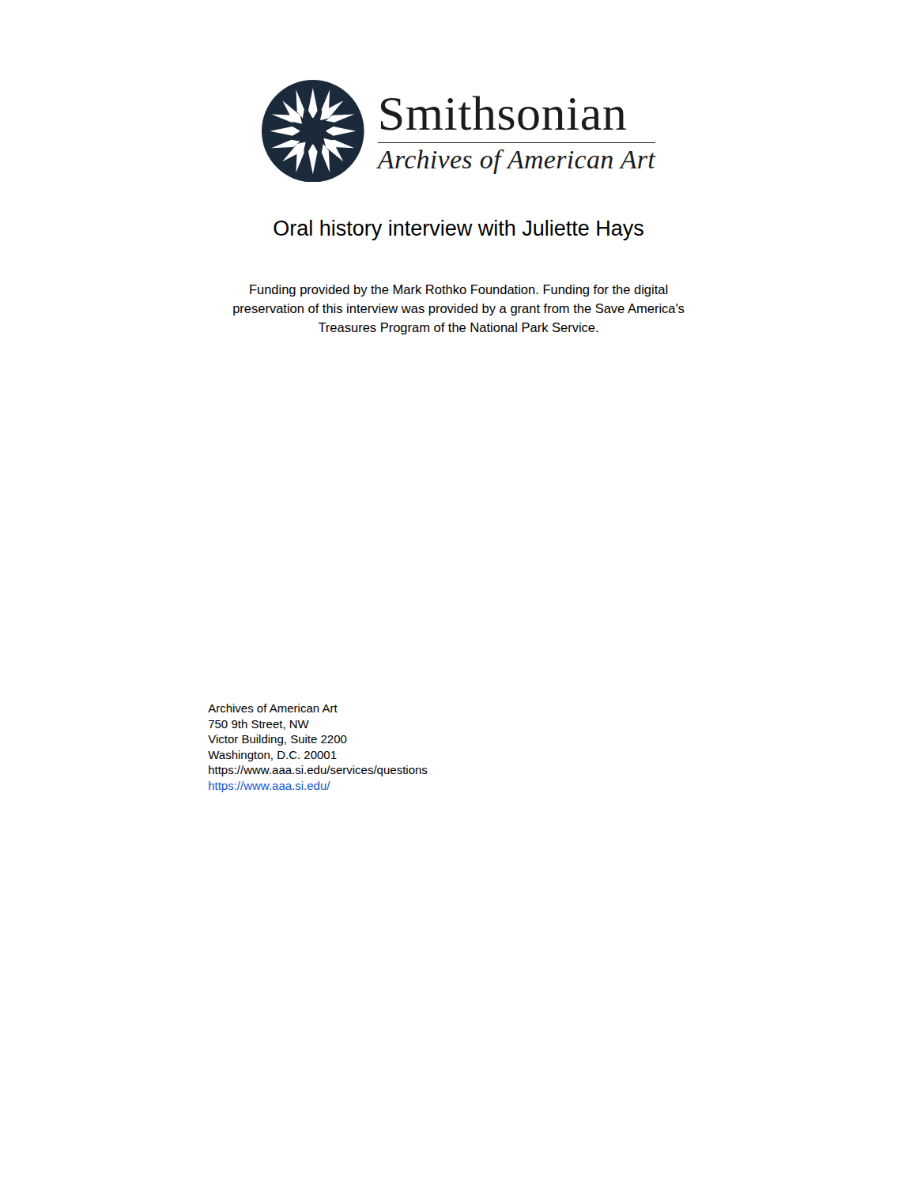Smithsonian
Archives of American Art
Oral history interview with Juliette Hays
Funding provided by the Mark Rothko Foundation. Funding for the digital preservation of this interview was provided by a grant from the Save America's Treasures Program of the National Park Service.
Archives of American Art
750 9th Street, NW
Victor Building, Suite 2200
Washington, D.C. 20001
https://www.aaa.si.edu/services/questions
https://www.aaa.si.edu/